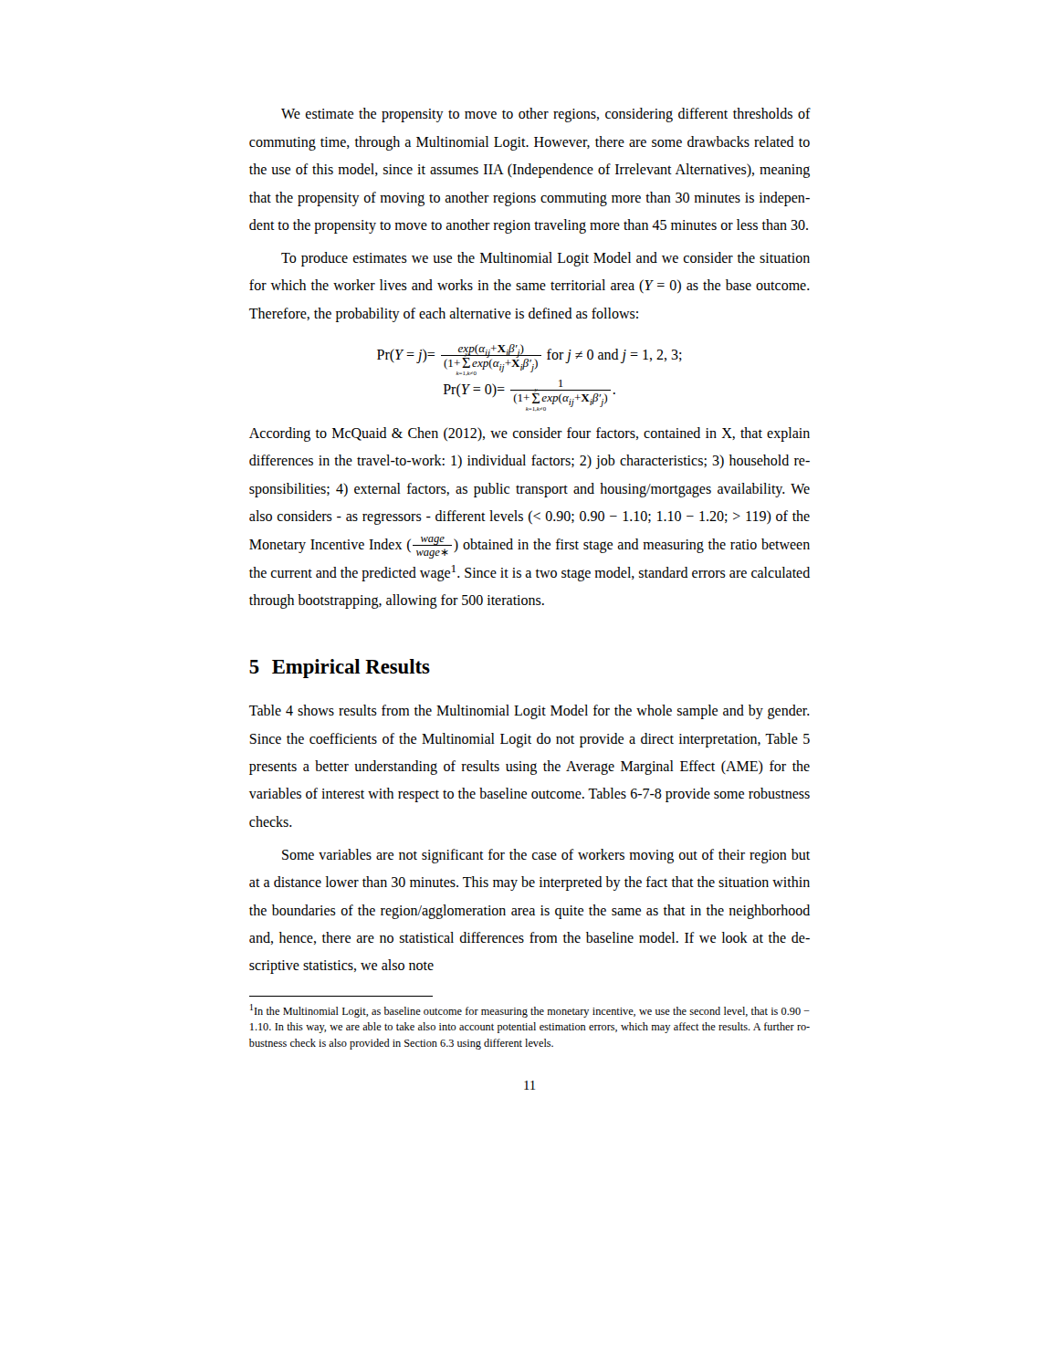We estimate the propensity to move to other regions, considering different thresholds of commuting time, through a Multinomial Logit. However, there are some drawbacks related to the use of this model, since it assumes IIA (Independence of Irrelevant Alternatives), meaning that the propensity of moving to another regions commuting more than 30 minutes is independent to the propensity to move to another region traveling more than 45 minutes or less than 30.
To produce estimates we use the Multinomial Logit Model and we consider the situation for which the worker lives and works in the same territorial area (Y = 0) as the base outcome. Therefore, the probability of each alternative is defined as follows:
Pr(Y = j)= exp(αij+Xiβ′j) (1+Σyk=1,k≠0 exp(αij+Xiβ′j) for j ≠ 0 and j = 1, 2, 3;
Pr(Y = 0)= 1 (1+Σyk=1,k≠0 exp(αij+Xiβ′j) .
According to McQuaid & Chen (2012), we consider four factors, contained in X, that explain differences in the travel-to-work: 1) individual factors; 2) job characteristics; 3) household responsibilities; 4) external factors, as public transport and housing/mortgages availability. We also considers - as regressors - different levels (< 0.90; 0.90 − 1.10; 1.10 − 1.20; > 119) of the Monetary Incentive Index (wage wage∗) obtained in the first stage and measuring the ratio between the current and the predicted wage1. Since it is a two stage model, standard errors are calculated through bootstrapping, allowing for 500 iterations.
5 Empirical Results
Table 4 shows results from the Multinomial Logit Model for the whole sample and by gender. Since the coefficients of the Multinomial Logit do not provide a direct interpretation, Table 5 presents a better understanding of results using the Average Marginal Effect (AME) for the variables of interest with respect to the baseline outcome. Tables 6-7-8 provide some robustness checks.
Some variables are not significant for the case of workers moving out of their region but at a distance lower than 30 minutes. This may be interpreted by the fact that the situation within the boundaries of the region/agglomeration area is quite the same as that in the neighborhood and, hence, there are no statistical differences from the baseline model. If we look at the descriptive statistics, we also note
1In the Multinomial Logit, as baseline outcome for measuring the monetary incentive, we use the second level, that is 0.90 − 1.10. In this way, we are able to take also into account potential estimation errors, which may affect the results. A further robustness check is also provided in Section 6.3 using different levels.
11